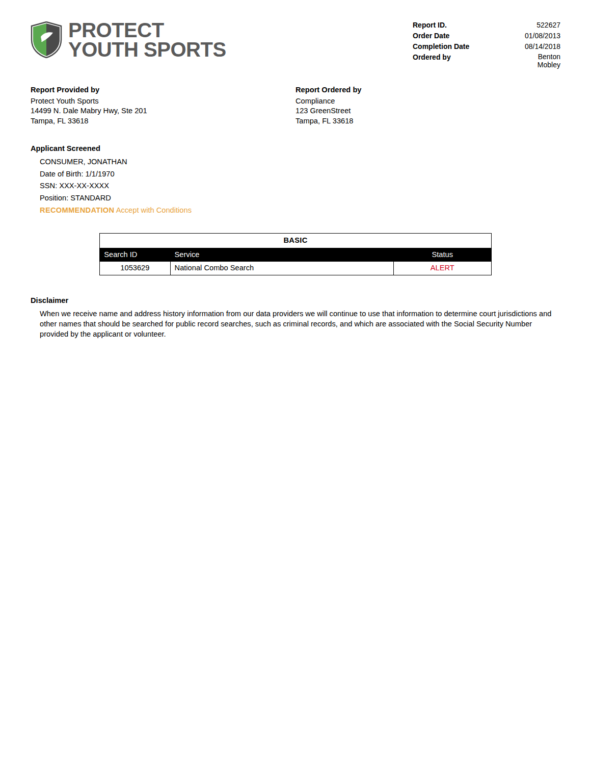PROTECT YOUTH SPORTS
| Report ID. | 522627 |
| Order Date | 01/08/2013 |
| Completion Date | 08/14/2018 |
| Ordered by | Benton Mobley |
Report Provided by
Protect Youth Sports
14499 N. Dale Mabry Hwy, Ste 201
Tampa, FL 33618
Report Ordered by
Compliance
123 GreenStreet
Tampa, FL 33618
Applicant Screened
CONSUMER, JONATHAN
Date of Birth: 1/1/1970
SSN: XXX-XX-XXXX
Position: STANDARD
RECOMMENDATION Accept with Conditions
| BASIC |
| --- |
| Search ID | Service | Status |
| 1053629 | National Combo Search | ALERT |
Disclaimer
When we receive name and address history information from our data providers we will continue to use that information to determine court jurisdictions and other names that should be searched for public record searches, such as criminal records, and which are associated with the Social Security Number provided by the applicant or volunteer.